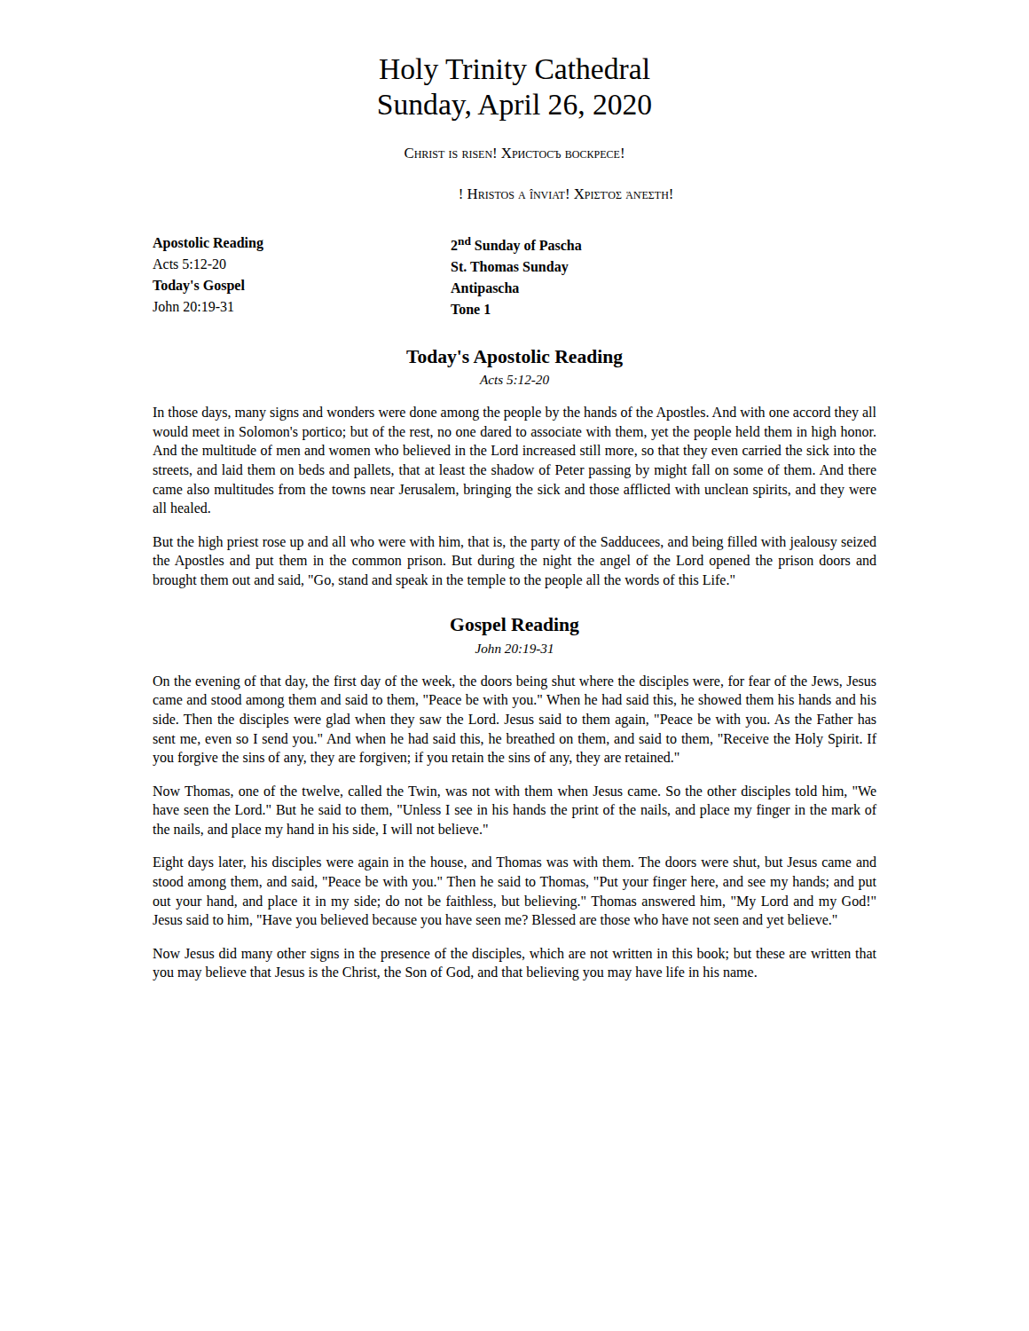Holy Trinity Cathedral
Sunday, April 26, 2020
Christ is risen! Христосъ воскресе!
ქრისტე აღსდგა! Hristos a înviat! Χριστὸς ἀνέστη!
Apostolic Reading
Acts 5:12-20
Today's Gospel
John 20:19-31
2nd Sunday of Pascha
St. Thomas Sunday
Antipascha
Tone 1
Today's Apostolic Reading
Acts 5:12-20
In those days, many signs and wonders were done among the people by the hands of the Apostles. And with one accord they all would meet in Solomon's portico; but of the rest, no one dared to associate with them, yet the people held them in high honor. And the multitude of men and women who believed in the Lord increased still more, so that they even carried the sick into the streets, and laid them on beds and pallets, that at least the shadow of Peter passing by might fall on some of them. And there came also multitudes from the towns near Jerusalem, bringing the sick and those afflicted with unclean spirits, and they were all healed.
But the high priest rose up and all who were with him, that is, the party of the Sadducees, and being filled with jealousy seized the Apostles and put them in the common prison. But during the night the angel of the Lord opened the prison doors and brought them out and said, "Go, stand and speak in the temple to the people all the words of this Life."
Gospel Reading
John 20:19-31
On the evening of that day, the first day of the week, the doors being shut where the disciples were, for fear of the Jews, Jesus came and stood among them and said to them, "Peace be with you." When he had said this, he showed them his hands and his side. Then the disciples were glad when they saw the Lord. Jesus said to them again, "Peace be with you. As the Father has sent me, even so I send you." And when he had said this, he breathed on them, and said to them, "Receive the Holy Spirit. If you forgive the sins of any, they are forgiven; if you retain the sins of any, they are retained."
Now Thomas, one of the twelve, called the Twin, was not with them when Jesus came. So the other disciples told him, "We have seen the Lord." But he said to them, "Unless I see in his hands the print of the nails, and place my finger in the mark of the nails, and place my hand in his side, I will not believe."
Eight days later, his disciples were again in the house, and Thomas was with them. The doors were shut, but Jesus came and stood among them, and said, "Peace be with you." Then he said to Thomas, "Put your finger here, and see my hands; and put out your hand, and place it in my side; do not be faithless, but believing." Thomas answered him, "My Lord and my God!" Jesus said to him, "Have you believed because you have seen me? Blessed are those who have not seen and yet believe."
Now Jesus did many other signs in the presence of the disciples, which are not written in this book; but these are written that you may believe that Jesus is the Christ, the Son of God, and that believing you may have life in his name.